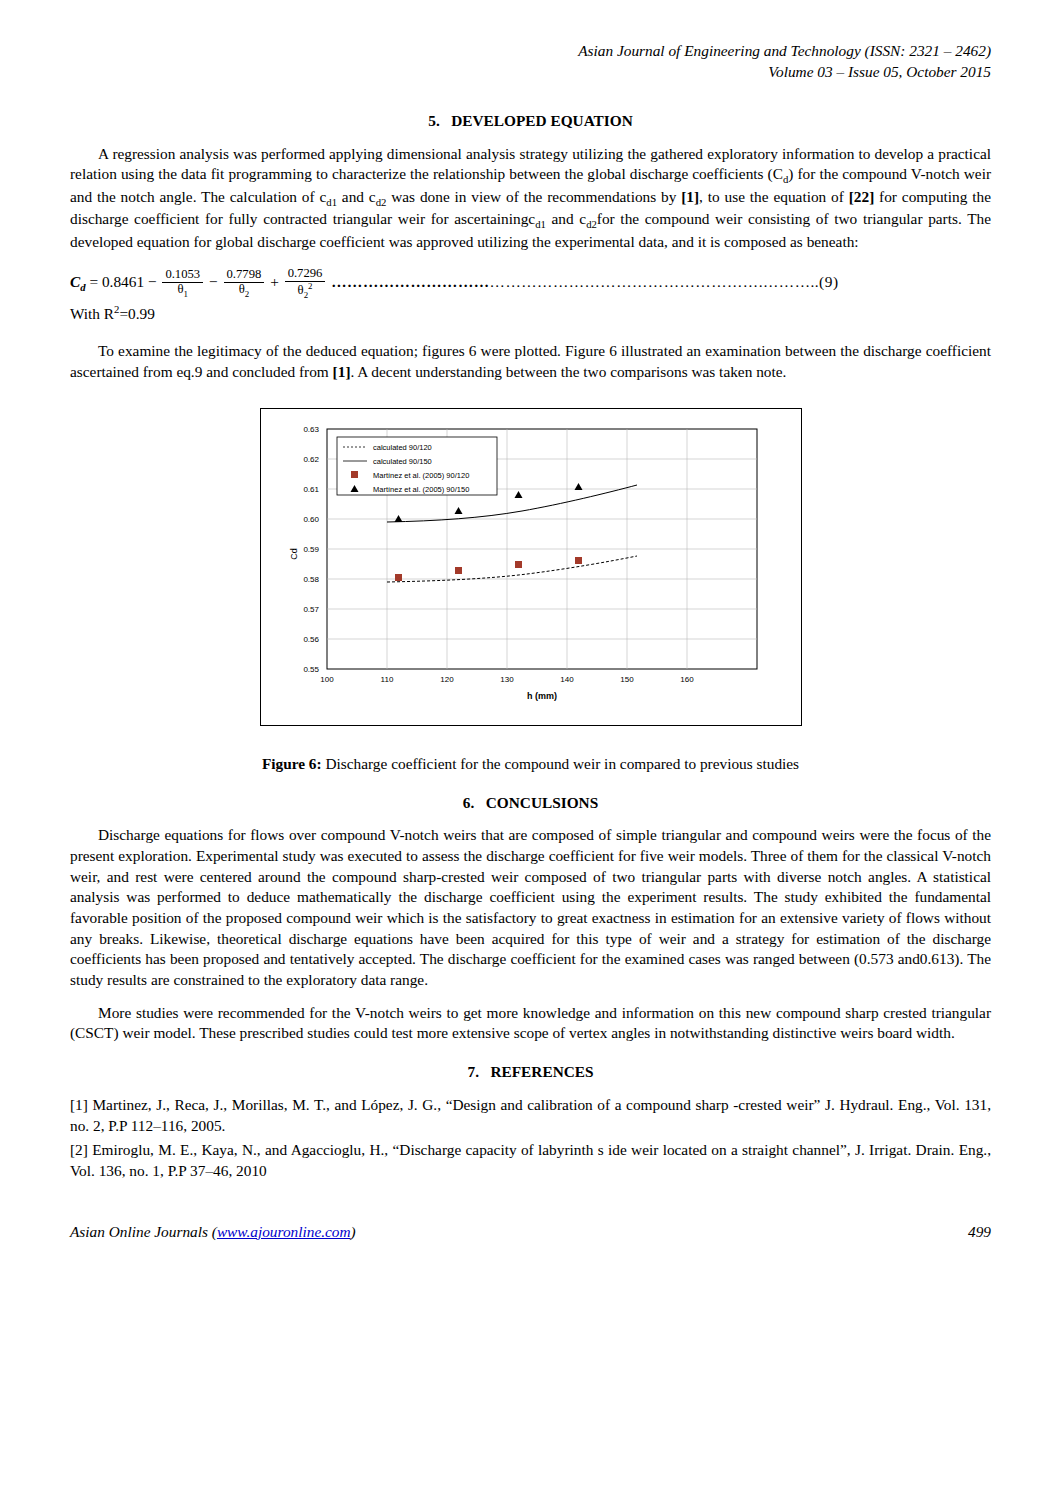Asian Journal of Engineering and Technology (ISSN: 2321 – 2462)
Volume 03 – Issue 05, October 2015
5. Developed Equation
A regression analysis was performed applying dimensional analysis strategy utilizing the gathered exploratory information to develop a practical relation using the data fit programming to characterize the relationship between the global discharge coefficients (Cd) for the compound V-notch weir and the notch angle. The calculation of cd1 and cd2 was done in view of the recommendations by [1], to use the equation of [22] for computing the discharge coefficient for fully contracted triangular weir for ascertainingcd1 and cd2for the compound weir consisting of two triangular parts. The developed equation for global discharge coefficient was approved utilizing the experimental data, and it is composed as beneath:
Cd = 0.8461 − 0.1053 θ1 − 0.7798 θ2 + 0.7296 θ22 ……………………………………………………………………….………..(9)
With R2=0.99
To examine the legitimacy of the deduced equation; figures 6 were plotted. Figure 6 illustrated an examination between the discharge coefficient ascertained from eq.9 and concluded from [1]. A decent understanding between the two comparisons was taken note.
0.63 0.62 0.61 0.60 0.59 0.58 0.57 0.56 0.55 100 110 120 130 140 150 160 Cd h (mm) calculated 90/120 calculated 90/150 Martínez et al. (2005) 90/120 Martínez et al. (2005) 90/150
Figure 6: Discharge coefficient for the compound weir in compared to previous studies
6. Conculsions
Discharge equations for flows over compound V-notch weirs that are composed of simple triangular and compound weirs were the focus of the present exploration. Experimental study was executed to assess the discharge coefficient for five weir models. Three of them for the classical V-notch weir, and rest were centered around the compound sharp-crested weir composed of two triangular parts with diverse notch angles. A statistical analysis was performed to deduce mathematically the discharge coefficient using the experiment results. The study exhibited the fundamental favorable position of the proposed compound weir which is the satisfactory to great exactness in estimation for an extensive variety of flows without any breaks. Likewise, theoretical discharge equations have been acquired for this type of weir and a strategy for estimation of the discharge coefficients has been proposed and tentatively accepted. The discharge coefficient for the examined cases was ranged between (0.573 and0.613). The study results are constrained to the exploratory data range.
More studies were recommended for the V-notch weirs to get more knowledge and information on this new compound sharp crested triangular (CSCT) weir model. These prescribed studies could test more extensive scope of vertex angles in notwithstanding distinctive weirs board width.
7. References
[1] Martinez, J., Reca, J., Morillas, M. T., and López, J. G., “Design and calibration of a compound sharp -crested weir” J. Hydraul. Eng., Vol. 131, no. 2, P.P 112–116, 2005.
[2] Emiroglu, M. E., Kaya, N., and Agaccioglu, H., “Discharge capacity of labyrinth s ide weir located on a straight channel”, J. Irrigat. Drain. Eng., Vol. 136, no. 1, P.P 37–46, 2010
Asian Online Journals (www.ajouronline.com) 499